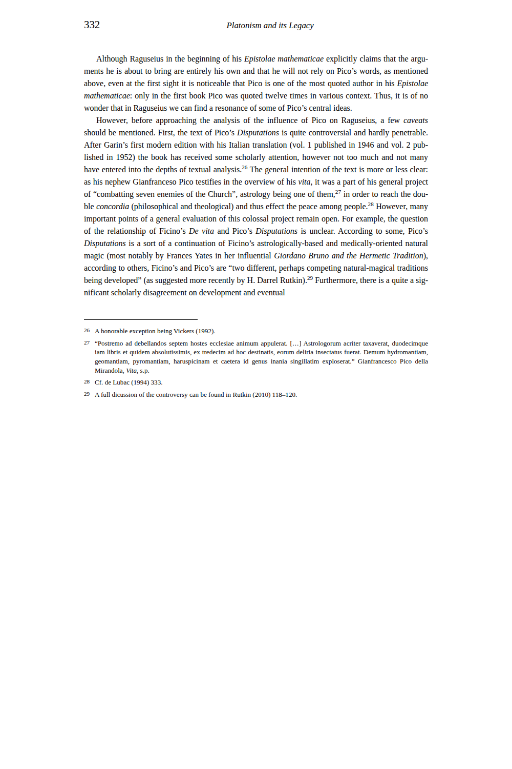332 Platonism and its Legacy
Although Raguseius in the beginning of his Epistolae mathematicae explicitly claims that the arguments he is about to bring are entirely his own and that he will not rely on Pico’s words, as mentioned above, even at the first sight it is noticeable that Pico is one of the most quoted author in his Epistolae mathematicae: only in the first book Pico was quoted twelve times in various context. Thus, it is of no wonder that in Raguseius we can find a resonance of some of Pico’s central ideas.
However, before approaching the analysis of the influence of Pico on Raguseius, a few caveats should be mentioned. First, the text of Pico’s Disputations is quite controversial and hardly penetrable. After Garin’s first modern edition with his Italian translation (vol. 1 published in 1946 and vol. 2 published in 1952) the book has received some scholarly attention, however not too much and not many have entered into the depths of textual analysis.26 The general intention of the text is more or less clear: as his nephew Gianfranceso Pico testifies in the overview of his vita, it was a part of his general project of “combatting seven enemies of the Church”, astrology being one of them,27 in order to reach the double concordia (philosophical and theological) and thus effect the peace among people.28 However, many important points of a general evaluation of this colossal project remain open. For example, the question of the relationship of Ficino’s De vita and Pico’s Disputations is unclear. According to some, Pico’s Disputations is a sort of a continuation of Ficino’s astrologically-based and medically-oriented natural magic (most notably by Frances Yates in her influential Giordano Bruno and the Hermetic Tradition), according to others, Ficino’s and Pico’s are “two different, perhaps competing natural-magical traditions being developed” (as suggested more recently by H. Darrel Rutkin).29 Furthermore, there is a quite a significant scholarly disagreement on development and eventual
26 A honorable exception being Vickers (1992).
27 “Postremo ad debellandos septem hostes ecclesiae animum appulerat. […] Astrologorum acriter taxaverat, duodecimque iam libris et quidem absolutissimis, ex tredecim ad hoc destinatis, eorum deliria insectatus fuerat. Demum hydromantiam, geomantiam, pyromantiam, haruspicinam et caetera id genus inania singillatim exploserat.” Gianfrancesco Pico della Mirandola, Vita, s.p.
28 Cf. de Lubac (1994) 333.
29 A full dicussion of the controversy can be found in Rutkin (2010) 118–120.